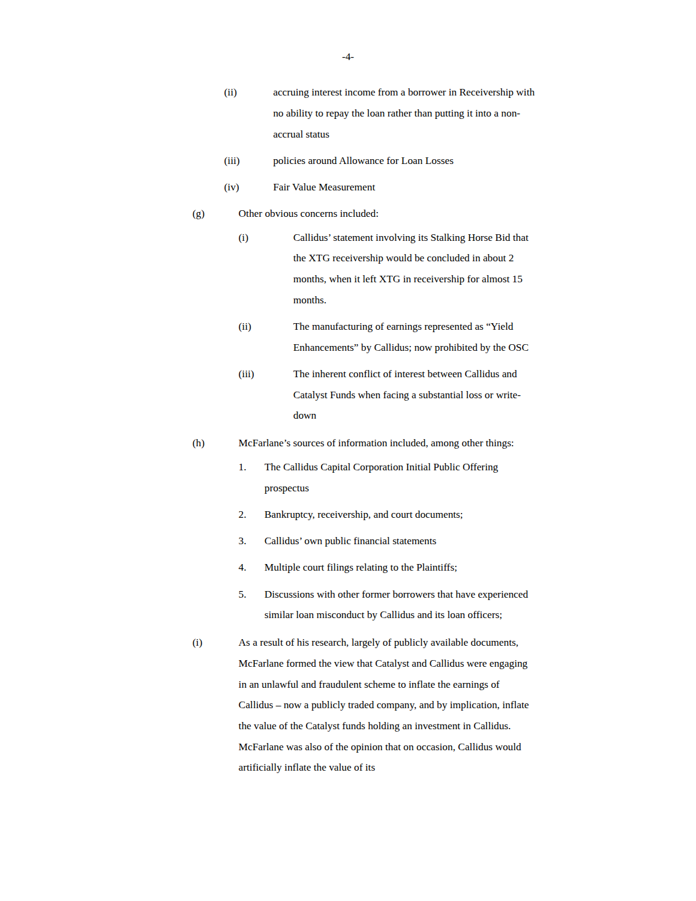-4-
(ii) accruing interest income from a borrower in Receivership with no ability to repay the loan rather than putting it into a non-accrual status
(iii) policies around Allowance for Loan Losses
(iv) Fair Value Measurement
(g) Other obvious concerns included:
(i) Callidus’ statement involving its Stalking Horse Bid that the XTG receivership would be concluded in about 2 months, when it left XTG in receivership for almost 15 months.
(ii) The manufacturing of earnings represented as “Yield Enhancements” by Callidus; now prohibited by the OSC
(iii) The inherent conflict of interest between Callidus and Catalyst Funds when facing a substantial loss or write-down
(h) McFarlane’s sources of information included, among other things:
1. The Callidus Capital Corporation Initial Public Offering prospectus
2. Bankruptcy, receivership, and court documents;
3. Callidus’ own public financial statements
4. Multiple court filings relating to the Plaintiffs;
5. Discussions with other former borrowers that have experienced similar loan misconduct by Callidus and its loan officers;
(i) As a result of his research, largely of publicly available documents, McFarlane formed the view that Catalyst and Callidus were engaging in an unlawful and fraudulent scheme to inflate the earnings of Callidus – now a publicly traded company, and by implication, inflate the value of the Catalyst funds holding an investment in Callidus. McFarlane was also of the opinion that on occasion, Callidus would artificially inflate the value of its